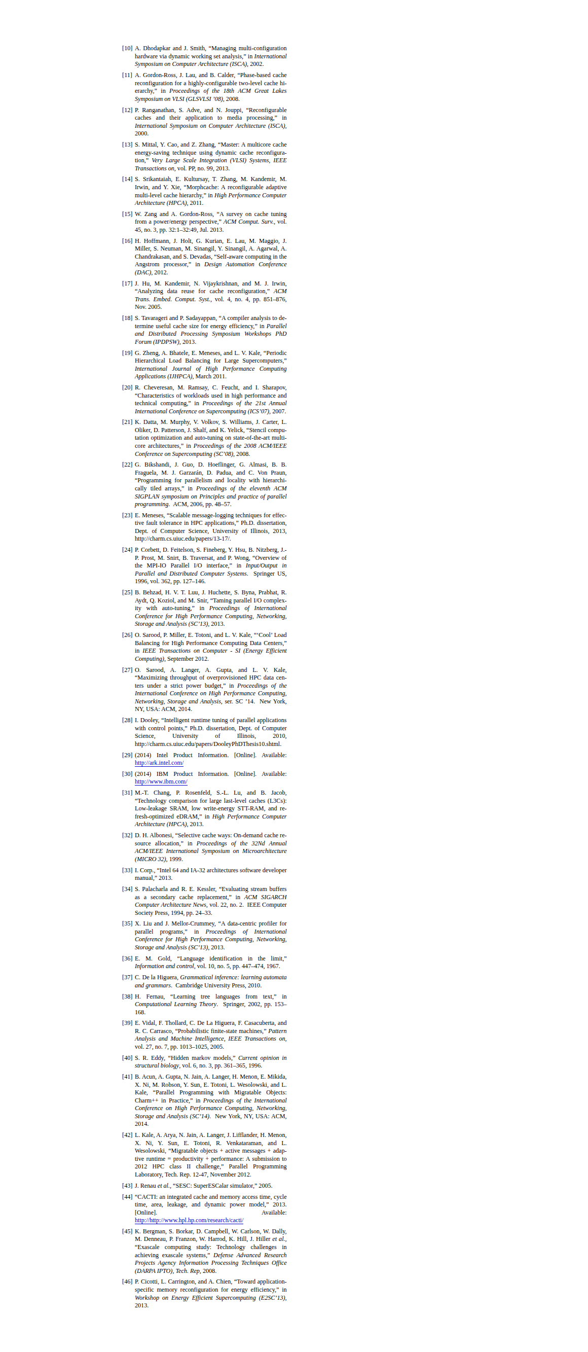[10] A. Dhodapkar and J. Smith, “Managing multi-configuration hardware via dynamic working set analysis,” in International Symposium on Computer Architecture (ISCA), 2002.
[11] A. Gordon-Ross, J. Lau, and B. Calder, “Phase-based cache reconfiguration for a highly-configurable two-level cache hierarchy,” in Proceedings of the 18th ACM Great Lakes Symposium on VLSI (GLSVLSI ’08), 2008.
[12] P. Ranganathan, S. Adve, and N. Jouppi, “Reconfigurable caches and their application to media processing,” in International Symposium on Computer Architecture (ISCA), 2000.
[13] S. Mittal, Y. Cao, and Z. Zhang, “Master: A multicore cache energy-saving technique using dynamic cache reconfiguration,” Very Large Scale Integration (VLSI) Systems, IEEE Transactions on, vol. PP, no. 99, 2013.
[14] S. Srikantaiah, E. Kultursay, T. Zhang, M. Kandemir, M. Irwin, and Y. Xie, “Morphcache: A reconfigurable adaptive multi-level cache hierarchy,” in High Performance Computer Architecture (HPCA), 2011.
[15] W. Zang and A. Gordon-Ross, “A survey on cache tuning from a power/energy perspective,” ACM Comput. Surv., vol. 45, no. 3, pp. 32:1–32:49, Jul. 2013.
[16] H. Hoffmann, J. Holt, G. Kurian, E. Lau, M. Maggio, J. Miller, S. Neuman, M. Sinangil, Y. Sinangil, A. Agarwal, A. Chandrakasan, and S. Devadas, “Self-aware computing in the Angstrom processor,” in Design Automation Conference (DAC), 2012.
[17] J. Hu, M. Kandemir, N. Vijaykrishnan, and M. J. Irwin, “Analyzing data reuse for cache reconfiguration,” ACM Trans. Embed. Comput. Syst., vol. 4, no. 4, pp. 851–876, Nov. 2005.
[18] S. Tavarageri and P. Sadayappan, “A compiler analysis to determine useful cache size for energy efficiency,” in Parallel and Distributed Processing Symposium Workshops PhD Forum (IPDPSW), 2013.
[19] G. Zheng, A. Bhatele, E. Meneses, and L. V. Kale, “Periodic Hierarchical Load Balancing for Large Supercomputers,” International Journal of High Performance Computing Applications (IJHPCA), March 2011.
[20] R. Cheveresan, M. Ramsay, C. Feucht, and I. Sharapov, “Characteristics of workloads used in high performance and technical computing,” in Proceedings of the 21st Annual International Conference on Supercomputing (ICS’07), 2007.
[21] K. Datta, M. Murphy, V. Volkov, S. Williams, J. Carter, L. Oliker, D. Patterson, J. Shalf, and K. Yelick, “Stencil computation optimization and auto-tuning on state-of-the-art multicore architectures,” in Proceedings of the 2008 ACM/IEEE Conference on Supercomputing (SC’08), 2008.
[22] G. Bikshandi, J. Guo, D. Hoeflinger, G. Almasi, B. B. Fraguela, M. J. Garzarán, D. Padua, and C. Von Praun, “Programming for parallelism and locality with hierarchically tiled arrays,” in Proceedings of the eleventh ACM SIGPLAN symposium on Principles and practice of parallel programming. ACM, 2006, pp. 48–57.
[23] E. Meneses, “Scalable message-logging techniques for effective fault tolerance in HPC applications,” Ph.D. dissertation, Dept. of Computer Science, University of Illinois, 2013, http://charm.cs.uiuc.edu/papers/13-17/.
[24] P. Corbett, D. Feitelson, S. Fineberg, Y. Hsu, B. Nitzberg, J.-P. Prost, M. Snirt, B. Traversat, and P. Wong, “Overview of the MPI-IO Parallel I/O interface,” in Input/Output in Parallel and Distributed Computer Systems. Springer US, 1996, vol. 362, pp. 127–146.
[25] B. Behzad, H. V. T. Luu, J. Huchette, S. Byna, Prabhat, R. Aydt, Q. Koziol, and M. Snir, “Taming parallel I/O complexity with auto-tuning,” in Proceedings of International Conference for High Performance Computing, Networking, Storage and Analysis (SC’13), 2013.
[26] O. Sarood, P. Miller, E. Totoni, and L. V. Kale, “‘Cool’ Load Balancing for High Performance Computing Data Centers,” in IEEE Transactions on Computer - SI (Energy Efficient Computing), September 2012.
[27] O. Sarood, A. Langer, A. Gupta, and L. V. Kale, “Maximizing throughput of overprovisioned HPC data centers under a strict power budget,” in Proceedings of the International Conference on High Performance Computing, Networking, Storage and Analysis, ser. SC ’14. New York, NY, USA: ACM, 2014.
[28] I. Dooley, “Intelligent runtime tuning of parallel applications with control points,” Ph.D. dissertation, Dept. of Computer Science, University of Illinois, 2010, http://charm.cs.uiuc.edu/papers/DooleyPhDThesis10.shtml.
[29](2014) Intel Product Information. [Online]. Available: http://ark.intel.com/
[30](2014) IBM Product Information. [Online]. Available: http://www.ibm.com/
[31] M.-T. Chang, P. Rosenfeld, S.-L. Lu, and B. Jacob, “Technology comparison for large last-level caches (L3Cs): Low-leakage SRAM, low write-energy STT-RAM, and refresh-optimized eDRAM,” in High Performance Computer Architecture (HPCA), 2013.
[32] D. H. Albonesi, “Selective cache ways: On-demand cache resource allocation,” in Proceedings of the 32Nd Annual ACM/IEEE International Symposium on Microarchitecture (MICRO 32), 1999.
[33] I. Corp., “Intel 64 and IA-32 architectures software developer manual,” 2013.
[34] S. Palacharla and R. E. Kessler, “Evaluating stream buffers as a secondary cache replacement,” in ACM SIGARCH Computer Architecture News, vol. 22, no. 2. IEEE Computer Society Press, 1994, pp. 24–33.
[35] X. Liu and J. Mellor-Crummey, “A data-centric profiler for parallel programs,” in Proceedings of International Conference for High Performance Computing, Networking, Storage and Analysis (SC’13), 2013.
[36] E. M. Gold, “Language identification in the limit,” Information and control, vol. 10, no. 5, pp. 447–474, 1967.
[37] C. De la Higuera, Grammatical inference: learning automata and grammars. Cambridge University Press, 2010.
[38] H. Fernau, “Learning tree languages from text,” in Computational Learning Theory. Springer, 2002, pp. 153–168.
[39] E. Vidal, F. Thollard, C. De La Higuera, F. Casacuberta, and R. C. Carrasco, “Probabilistic finite-state machines,” Pattern Analysis and Machine Intelligence, IEEE Transactions on, vol. 27, no. 7, pp. 1013–1025, 2005.
[40] S. R. Eddy, “Hidden markov models,” Current opinion in structural biology, vol. 6, no. 3, pp. 361–365, 1996.
[41] B. Acun, A. Gupta, N. Jain, A. Langer, H. Menon, E. Mikida, X. Ni, M. Robson, Y. Sun, E. Totoni, L. Wesolowski, and L. Kale, “Parallel Programming with Migratable Objects: Charm++ in Practice,” in Proceedings of the International Conference on High Performance Computing, Networking, Storage and Analysis (SC’14). New York, NY, USA: ACM, 2014.
[42] L. Kale, A. Arya, N. Jain, A. Langer, J. Lifflander, H. Menon, X. Ni, Y. Sun, E. Totoni, R. Venkataraman, and L. Wesolowski, “Migratable objects + active messages + adaptive runtime = productivity + performance: A submission to 2012 HPC class II challenge,” Parallel Programming Laboratory, Tech. Rep. 12-47, November 2012.
[43] J. Renau et al., “SESC: SuperESCalar simulator,” 2005.
[44]“CACTI: an integrated cache and memory access time, cycle time, area, leakage, and dynamic power model,” 2013. [Online]. Available: http://http://www.hpl.hp.com/research/cacti/
[45] K. Bergman, S. Borkar, D. Campbell, W. Carlson, W. Dally, M. Denneau, P. Franzon, W. Harrod, K. Hill, J. Hiller et al., “Exascale computing study: Technology challenges in achieving exascale systems,” Defense Advanced Research Projects Agency Information Processing Techniques Office (DARPA IPTO), Tech. Rep, 2008.
[46] P. Cicotti, L. Carrington, and A. Chien, “Toward application-specific memory reconfiguration for energy efficiency,” in Workshop on Energy Efficient Supercomputing (E2SC’13), 2013.